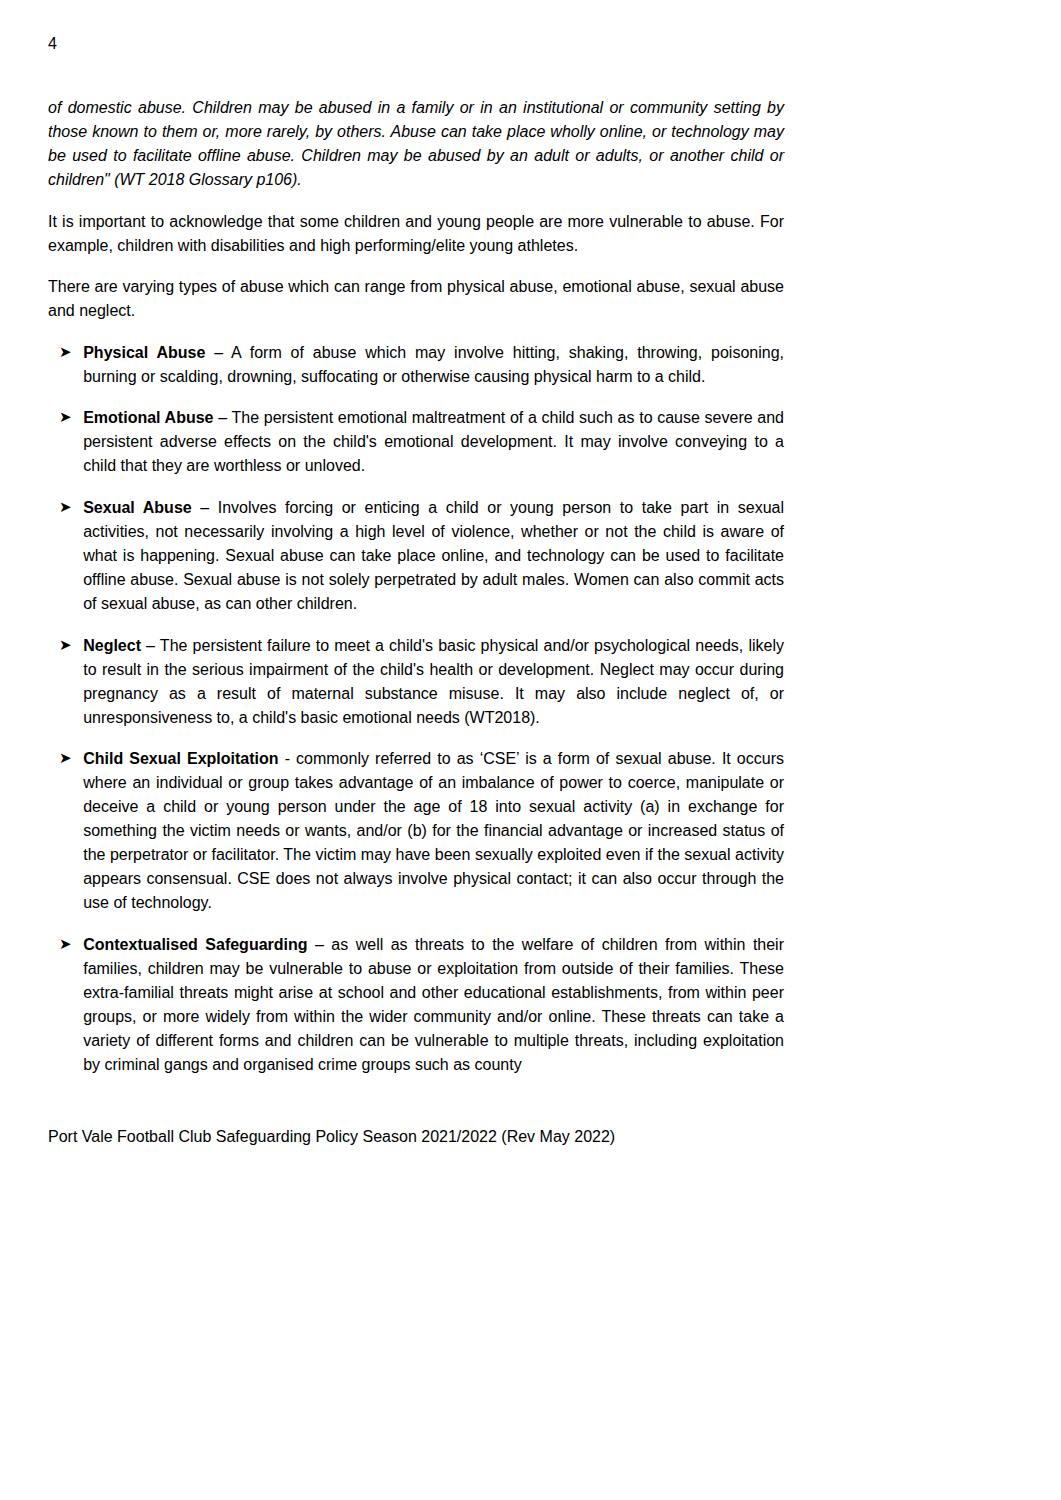4
of domestic abuse. Children may be abused in a family or in an institutional or community setting by those known to them or, more rarely, by others. Abuse can take place wholly online, or technology may be used to facilitate offline abuse. Children may be abused by an adult or adults, or another child or children" (WT 2018 Glossary p106).
It is important to acknowledge that some children and young people are more vulnerable to abuse. For example, children with disabilities and high performing/elite young athletes.
There are varying types of abuse which can range from physical abuse, emotional abuse, sexual abuse and neglect.
Physical Abuse – A form of abuse which may involve hitting, shaking, throwing, poisoning, burning or scalding, drowning, suffocating or otherwise causing physical harm to a child.
Emotional Abuse – The persistent emotional maltreatment of a child such as to cause severe and persistent adverse effects on the child's emotional development. It may involve conveying to a child that they are worthless or unloved.
Sexual Abuse – Involves forcing or enticing a child or young person to take part in sexual activities, not necessarily involving a high level of violence, whether or not the child is aware of what is happening. Sexual abuse can take place online, and technology can be used to facilitate offline abuse. Sexual abuse is not solely perpetrated by adult males. Women can also commit acts of sexual abuse, as can other children.
Neglect – The persistent failure to meet a child's basic physical and/or psychological needs, likely to result in the serious impairment of the child's health or development. Neglect may occur during pregnancy as a result of maternal substance misuse. It may also include neglect of, or unresponsiveness to, a child's basic emotional needs (WT2018).
Child Sexual Exploitation - commonly referred to as ‘CSE’ is a form of sexual abuse. It occurs where an individual or group takes advantage of an imbalance of power to coerce, manipulate or deceive a child or young person under the age of 18 into sexual activity (a) in exchange for something the victim needs or wants, and/or (b) for the financial advantage or increased status of the perpetrator or facilitator. The victim may have been sexually exploited even if the sexual activity appears consensual. CSE does not always involve physical contact; it can also occur through the use of technology.
Contextualised Safeguarding – as well as threats to the welfare of children from within their families, children may be vulnerable to abuse or exploitation from outside of their families. These extra-familial threats might arise at school and other educational establishments, from within peer groups, or more widely from within the wider community and/or online. These threats can take a variety of different forms and children can be vulnerable to multiple threats, including exploitation by criminal gangs and organised crime groups such as county
Port Vale Football Club Safeguarding Policy Season 2021/2022 (Rev May 2022)